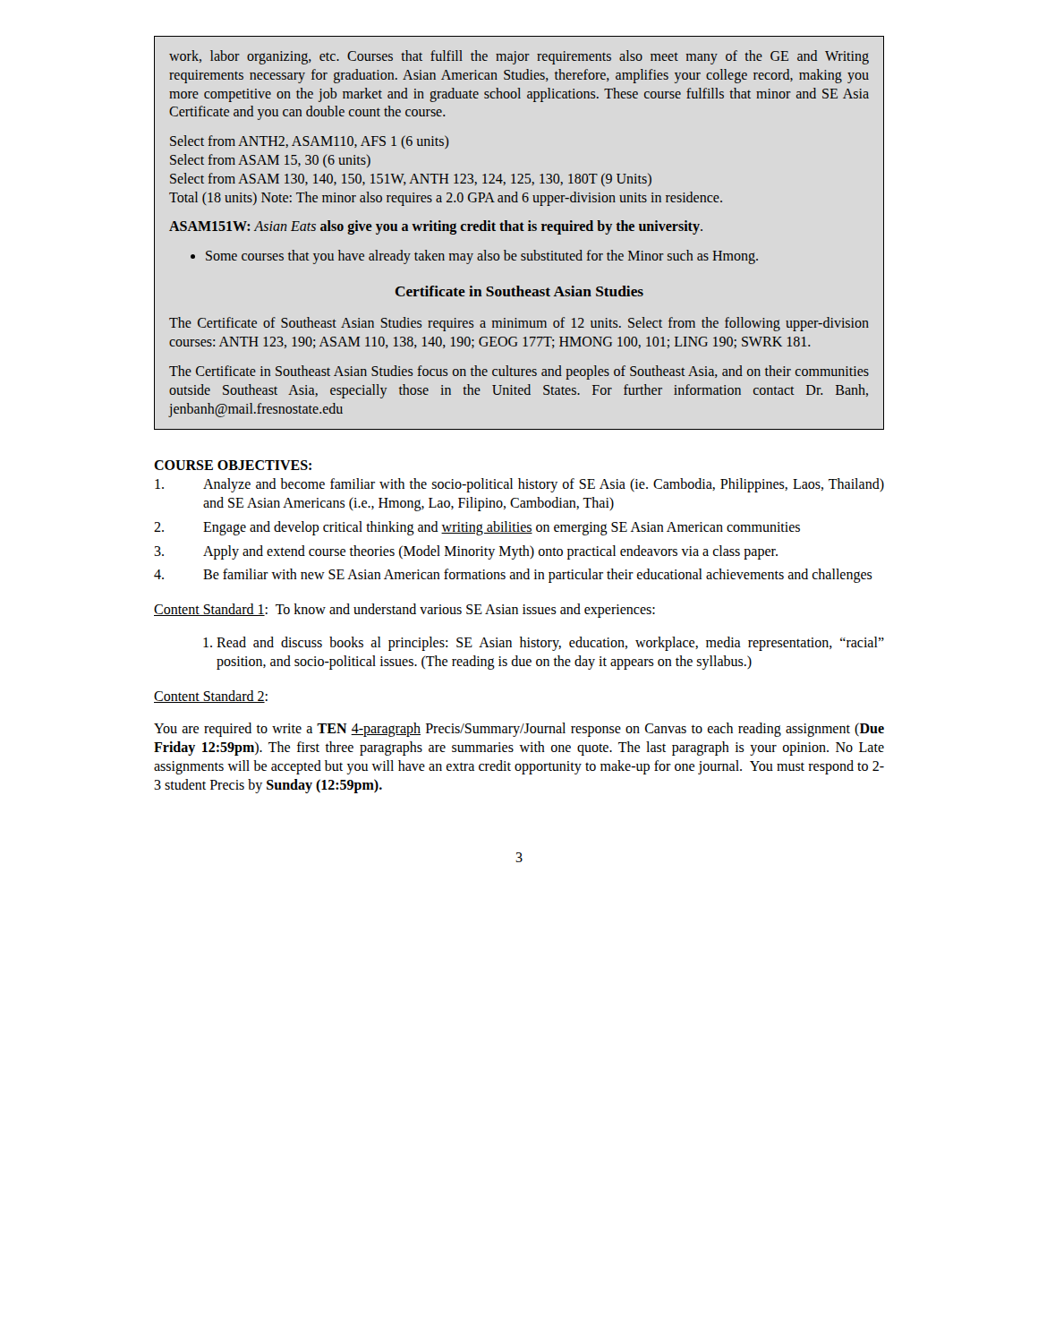work, labor organizing, etc. Courses that fulfill the major requirements also meet many of the GE and Writing requirements necessary for graduation. Asian American Studies, therefore, amplifies your college record, making you more competitive on the job market and in graduate school applications. These course fulfills that minor and SE Asia Certificate and you can double count the course.
Select from ANTH2, ASAM110, AFS 1 (6 units)
Select from ASAM 15, 30 (6 units)
Select from ASAM 130, 140, 150, 151W, ANTH 123, 124, 125, 130, 180T (9 Units)
Total (18 units) Note: The minor also requires a 2.0 GPA and 6 upper-division units in residence.
ASAM151W: Asian Eats also give you a writing credit that is required by the university.
Some courses that you have already taken may also be substituted for the Minor such as Hmong.
Certificate in Southeast Asian Studies
The Certificate of Southeast Asian Studies requires a minimum of 12 units. Select from the following upper-division courses: ANTH 123, 190; ASAM 110, 138, 140, 190; GEOG 177T; HMONG 100, 101; LING 190; SWRK 181.
The Certificate in Southeast Asian Studies focus on the cultures and peoples of Southeast Asia, and on their communities outside Southeast Asia, especially those in the United States. For further information contact Dr. Banh, jenbanh@mail.fresnostate.edu
COURSE OBJECTIVES:
Analyze and become familiar with the socio-political history of SE Asia (ie. Cambodia, Philippines, Laos, Thailand) and SE Asian Americans (i.e., Hmong, Lao, Filipino, Cambodian, Thai)
Engage and develop critical thinking and writing abilities on emerging SE Asian American communities
Apply and extend course theories (Model Minority Myth) onto practical endeavors via a class paper.
Be familiar with new SE Asian American formations and in particular their educational achievements and challenges
Content Standard 1: To know and understand various SE Asian issues and experiences:
Read and discuss books al principles: SE Asian history, education, workplace, media representation, “racial” position, and socio-political issues. (The reading is due on the day it appears on the syllabus.)
Content Standard 2:
You are required to write a TEN 4-paragraph Precis/Summary/Journal response on Canvas to each reading assignment (Due Friday 12:59pm). The first three paragraphs are summaries with one quote. The last paragraph is your opinion. No Late assignments will be accepted but you will have an extra credit opportunity to make-up for one journal. You must respond to 2-3 student Precis by Sunday (12:59pm).
3